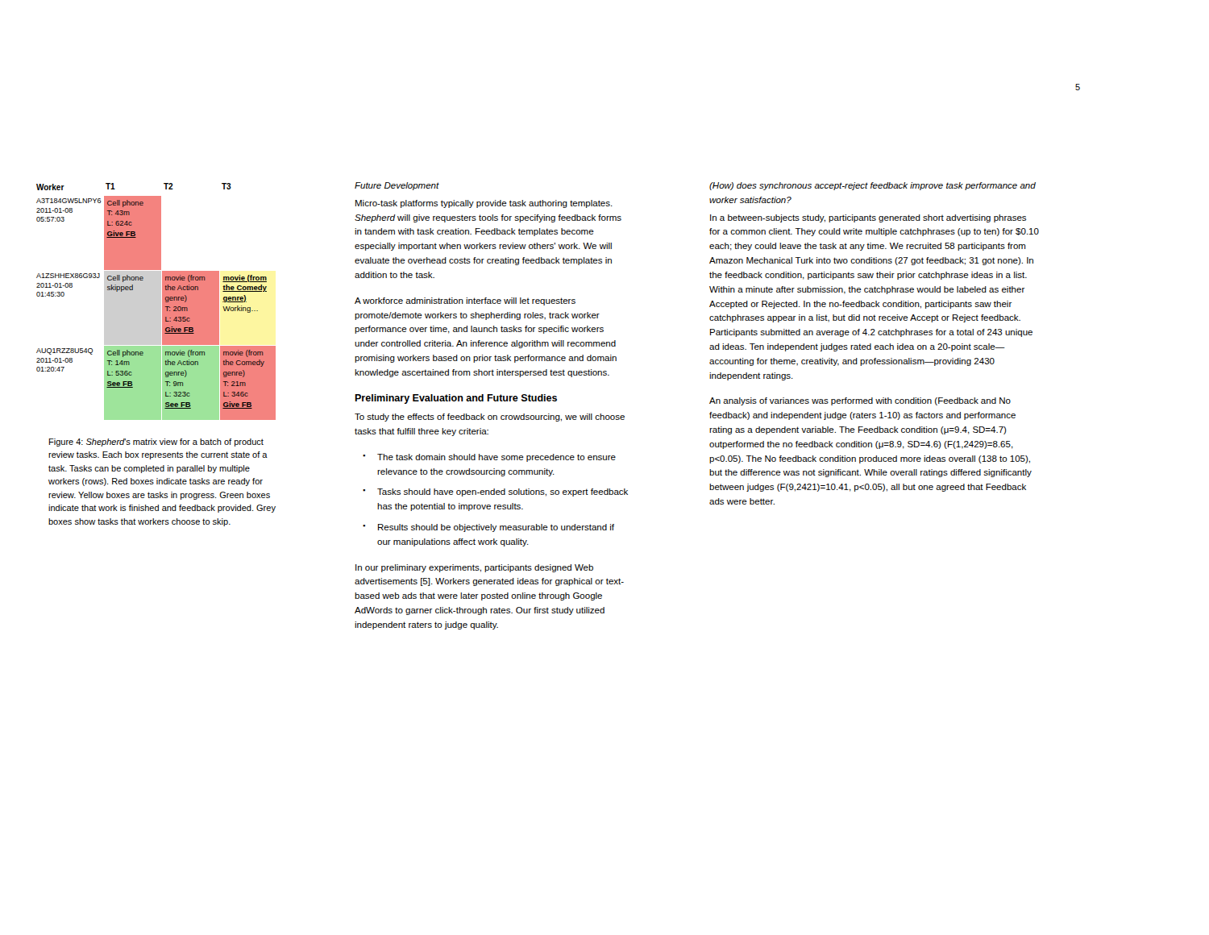5
| Worker | T1 | T2 | T3 |
| --- | --- | --- | --- |
| A3T184GW5LNPY6 2011-01-08 05:57:03 | Cell phone T: 43m L: 624c Give FB | | |
| A1ZSHHEX86G93J 2011-01-08 01:45:30 | Cell phone skipped | movie (from the Action genre) T: 20m L: 435c Give FB | movie (from the Comedy genre) Working… |
| AUQ1RZZ8U54Q 2011-01-08 01:20:47 | Cell phone T: 14m L: 536c See FB | movie (from the Action genre) T: 9m L: 323c See FB | movie (from the Comedy genre) T: 21m L: 346c Give FB |
Figure 4: Shepherd's matrix view for a batch of product review tasks. Each box represents the current state of a task. Tasks can be completed in parallel by multiple workers (rows). Red boxes indicate tasks are ready for review. Yellow boxes are tasks in progress. Green boxes indicate that work is finished and feedback provided. Grey boxes show tasks that workers choose to skip.
Future Development
Micro-task platforms typically provide task authoring templates. Shepherd will give requesters tools for specifying feedback forms in tandem with task creation. Feedback templates become especially important when workers review others' work. We will evaluate the overhead costs for creating feedback templates in addition to the task.
A workforce administration interface will let requesters promote/demote workers to shepherding roles, track worker performance over time, and launch tasks for specific workers under controlled criteria. An inference algorithm will recommend promising workers based on prior task performance and domain knowledge ascertained from short interspersed test questions.
Preliminary Evaluation and Future Studies
To study the effects of feedback on crowdsourcing, we will choose tasks that fulfill three key criteria:
The task domain should have some precedence to ensure relevance to the crowdsourcing community.
Tasks should have open-ended solutions, so expert feedback has the potential to improve results.
Results should be objectively measurable to understand if our manipulations affect work quality.
In our preliminary experiments, participants designed Web advertisements [5]. Workers generated ideas for graphical or text-based web ads that were later posted online through Google AdWords to garner click-through rates. Our first study utilized independent raters to judge quality.
(How) does synchronous accept-reject feedback improve task performance and worker satisfaction?
In a between-subjects study, participants generated short advertising phrases for a common client. They could write multiple catchphrases (up to ten) for $0.10 each; they could leave the task at any time. We recruited 58 participants from Amazon Mechanical Turk into two conditions (27 got feedback; 31 got none). In the feedback condition, participants saw their prior catchphrase ideas in a list. Within a minute after submission, the catchphrase would be labeled as either Accepted or Rejected. In the no-feedback condition, participants saw their catchphrases appear in a list, but did not receive Accept or Reject feedback. Participants submitted an average of 4.2 catchphrases for a total of 243 unique ad ideas. Ten independent judges rated each idea on a 20-point scale—accounting for theme, creativity, and professionalism—providing 2430 independent ratings.
An analysis of variances was performed with condition (Feedback and No feedback) and independent judge (raters 1-10) as factors and performance rating as a dependent variable. The Feedback condition (μ=9.4, SD=4.7) outperformed the no feedback condition (μ=8.9, SD=4.6) (F(1,2429)=8.65, p<0.05). The No feedback condition produced more ideas overall (138 to 105), but the difference was not significant. While overall ratings differed significantly between judges (F(9,2421)=10.41, p<0.05), all but one agreed that Feedback ads were better.